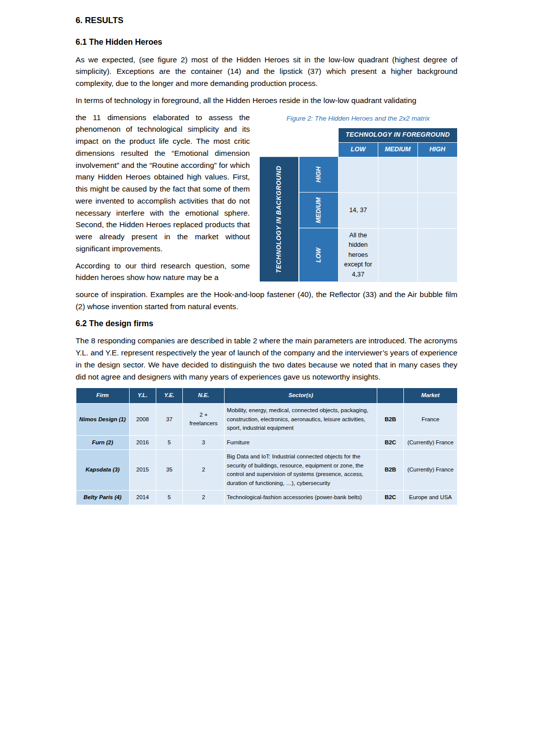6. RESULTS
6.1 The Hidden Heroes
As we expected, (see figure 2) most of the Hidden Heroes sit in the low-low quadrant (highest degree of simplicity). Exceptions are the container (14) and the lipstick (37) which present a higher background complexity, due to the longer and more demanding production process.
In terms of technology in foreground, all the Hidden Heroes reside in the low-low quadrant validating
Figure 2: The Hidden Heroes and the 2x2 matrix
| | | TECHNOLOGY IN FOREGROUND |
| | | LOW | MEDIUM | HIGH |
| TECHNOLOGY IN BACKGROUND | HIGH | | | |
| MEDIUM | 14, 37 | | |
| LOW | All the hidden heroes except for 4,37 | | |
the 11 dimensions elaborated to assess the phenomenon of technological simplicity and its impact on the product life cycle. The most critic dimensions resulted the “Emotional dimension involvement” and the “Routine according” for which many Hidden Heroes obtained high values. First, this might be caused by the fact that some of them were invented to accomplish activities that do not necessary interfere with the emotional sphere. Second, the Hidden Heroes replaced products that were already present in the market without significant improvements.
According to our third research question, some hidden heroes show how nature may be a
source of inspiration. Examples are the Hook-and-loop fastener (40), the Reflector (33) and the Air bubble film (2) whose invention started from natural events.
6.2 The design firms
The 8 responding companies are described in table 2 where the main parameters are introduced. The acronyms Y.L. and Y.E. represent respectively the year of launch of the company and the interviewer’s years of experience in the design sector. We have decided to distinguish the two dates because we noted that in many cases they did not agree and designers with many years of experiences gave us noteworthy insights.
| Firm | Y.L. | Y.E. | N.E. | Sector(s) | | Market |
| --- | --- | --- | --- | --- | --- | --- |
| Nimos Design (1) | 2008 | 37 | 2 + freelancers | Mobility, energy, medical, connected objects, packaging, construction, electronics, aeronautics, leisure activities, sport, industrial equipment | B2B | France |
| Furn (2) | 2016 | 5 | 3 | Furniture | B2C | (Currently) France |
| Kapsdata (3) | 2015 | 35 | 2 | Big Data and IoT: Industrial connected objects for the security of buildings, resource, equipment or zone, the control and supervision of systems (presence, access, duration of functioning, …), cybersecurity | B2B | (Currently) France |
| Belty Paris (4) | 2014 | 5 | 2 | Technological-fashion accessories (power-bank belts) | B2C | Europe and USA |